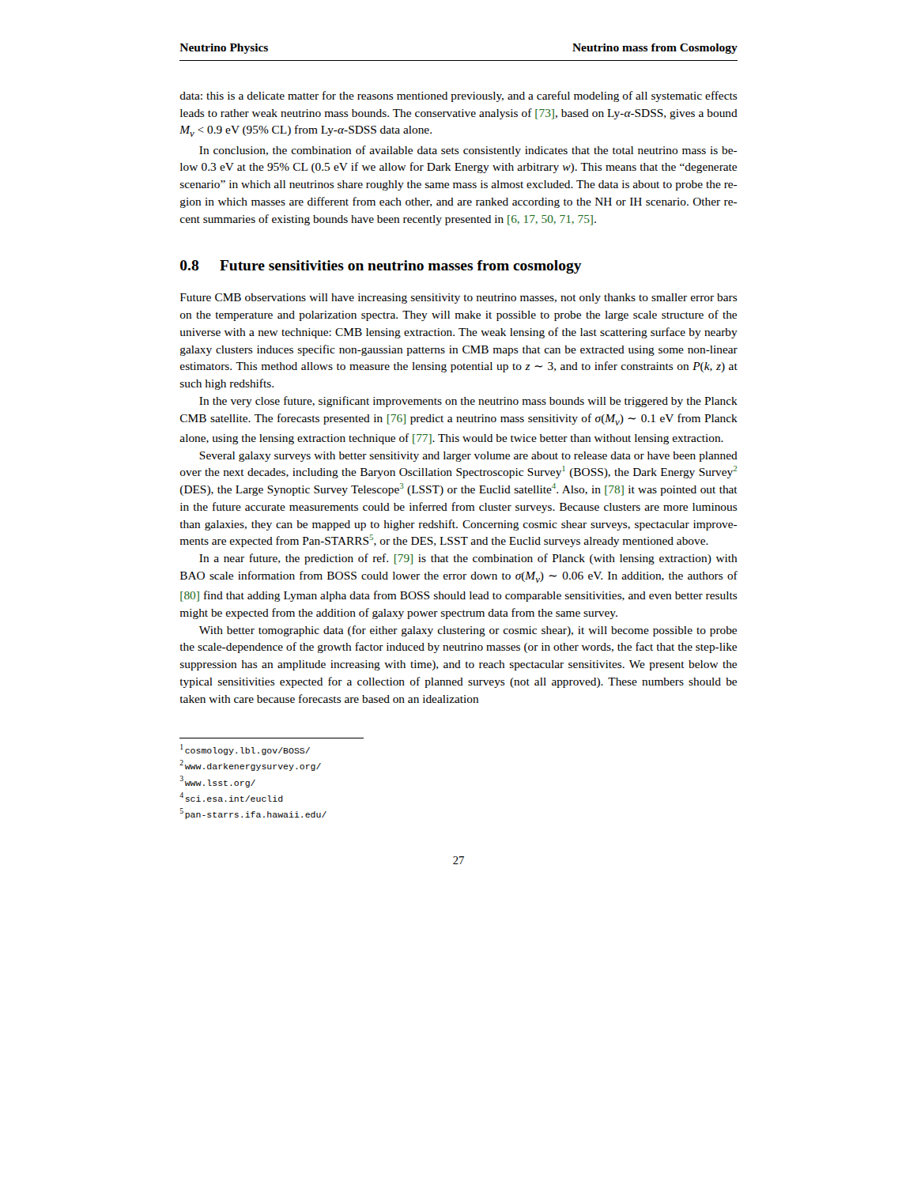Neutrino Physics Neutrino mass from Cosmology
data: this is a delicate matter for the reasons mentioned previously, and a careful modeling of all systematic effects leads to rather weak neutrino mass bounds. The conservative analysis of [73], based on Ly-α-SDSS, gives a bound Mν < 0.9 eV (95% CL) from Ly-α-SDSS data alone.
In conclusion, the combination of available data sets consistently indicates that the total neutrino mass is below 0.3 eV at the 95% CL (0.5 eV if we allow for Dark Energy with arbitrary w). This means that the “degenerate scenario” in which all neutrinos share roughly the same mass is almost excluded. The data is about to probe the region in which masses are different from each other, and are ranked according to the NH or IH scenario. Other recent summaries of existing bounds have been recently presented in [6, 17, 50, 71, 75].
0.8 Future sensitivities on neutrino masses from cosmology
Future CMB observations will have increasing sensitivity to neutrino masses, not only thanks to smaller error bars on the temperature and polarization spectra. They will make it possible to probe the large scale structure of the universe with a new technique: CMB lensing extraction. The weak lensing of the last scattering surface by nearby galaxy clusters induces specific non-gaussian patterns in CMB maps that can be extracted using some non-linear estimators. This method allows to measure the lensing potential up to z ∼ 3, and to infer constraints on P(k, z) at such high redshifts.
In the very close future, significant improvements on the neutrino mass bounds will be triggered by the Planck CMB satellite. The forecasts presented in [76] predict a neutrino mass sensitivity of σ(Mν) ∼ 0.1 eV from Planck alone, using the lensing extraction technique of [77]. This would be twice better than without lensing extraction.
Several galaxy surveys with better sensitivity and larger volume are about to release data or have been planned over the next decades, including the Baryon Oscillation Spectroscopic Survey1 (BOSS), the Dark Energy Survey2 (DES), the Large Synoptic Survey Telescope3 (LSST) or the Euclid satellite4. Also, in [78] it was pointed out that in the future accurate measurements could be inferred from cluster surveys. Because clusters are more luminous than galaxies, they can be mapped up to higher redshift. Concerning cosmic shear surveys, spectacular improvements are expected from Pan-STARRS5, or the DES, LSST and the Euclid surveys already mentioned above.
In a near future, the prediction of ref. [79] is that the combination of Planck (with lensing extraction) with BAO scale information from BOSS could lower the error down to σ(Mν) ∼ 0.06 eV. In addition, the authors of [80] find that adding Lyman alpha data from BOSS should lead to comparable sensitivities, and even better results might be expected from the addition of galaxy power spectrum data from the same survey.
With better tomographic data (for either galaxy clustering or cosmic shear), it will become possible to probe the scale-dependence of the growth factor induced by neutrino masses (or in other words, the fact that the step-like suppression has an amplitude increasing with time), and to reach spectacular sensitivites. We present below the typical sensitivities expected for a collection of planned surveys (not all approved). These numbers should be taken with care because forecasts are based on an idealization
1 cosmology.lbl.gov/BOSS/
2 www.darkenergysurvey.org/
3 www.lsst.org/
4 sci.esa.int/euclid
5 pan-starrs.ifa.hawaii.edu/
27